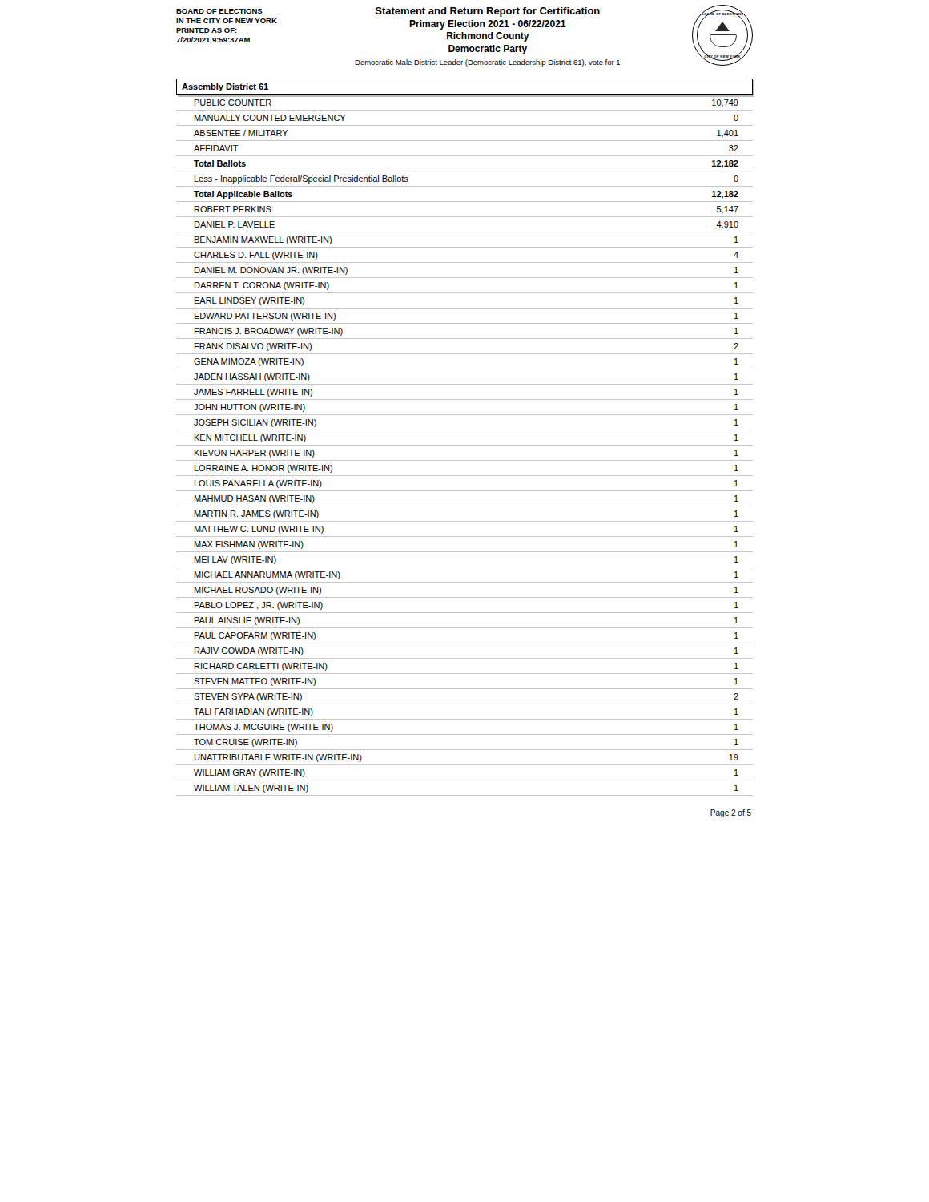BOARD OF ELECTIONS
IN THE CITY OF NEW YORK
PRINTED AS OF:
7/20/2021 9:59:37AM
Statement and Return Report for Certification
Primary Election 2021 - 06/22/2021
Richmond County
Democratic Party
Democratic Male District Leader (Democratic Leadership District 61), vote for 1
BOARD OF ELECTIONS
CITY OF NEW YORK
Assembly District 61
| PUBLIC COUNTER | 10,749 |
| MANUALLY COUNTED EMERGENCY | 0 |
| ABSENTEE / MILITARY | 1,401 |
| AFFIDAVIT | 32 |
| Total Ballots | 12,182 |
| Less - Inapplicable Federal/Special Presidential Ballots | 0 |
| Total Applicable Ballots | 12,182 |
| ROBERT PERKINS | 5,147 |
| DANIEL P. LAVELLE | 4,910 |
| BENJAMIN MAXWELL (WRITE-IN) | 1 |
| CHARLES D. FALL (WRITE-IN) | 4 |
| DANIEL M. DONOVAN JR. (WRITE-IN) | 1 |
| DARREN T. CORONA (WRITE-IN) | 1 |
| EARL LINDSEY (WRITE-IN) | 1 |
| EDWARD PATTERSON (WRITE-IN) | 1 |
| FRANCIS J. BROADWAY (WRITE-IN) | 1 |
| FRANK DISALVO (WRITE-IN) | 2 |
| GENA MIMOZA (WRITE-IN) | 1 |
| JADEN HASSAH (WRITE-IN) | 1 |
| JAMES FARRELL (WRITE-IN) | 1 |
| JOHN HUTTON (WRITE-IN) | 1 |
| JOSEPH SICILIAN (WRITE-IN) | 1 |
| KEN MITCHELL (WRITE-IN) | 1 |
| KIEVON HARPER (WRITE-IN) | 1 |
| LORRAINE A. HONOR (WRITE-IN) | 1 |
| LOUIS PANARELLA (WRITE-IN) | 1 |
| MAHMUD HASAN (WRITE-IN) | 1 |
| MARTIN R. JAMES (WRITE-IN) | 1 |
| MATTHEW C. LUND (WRITE-IN) | 1 |
| MAX FISHMAN (WRITE-IN) | 1 |
| MEI LAV (WRITE-IN) | 1 |
| MICHAEL ANNARUMMA (WRITE-IN) | 1 |
| MICHAEL ROSADO (WRITE-IN) | 1 |
| PABLO LOPEZ , JR. (WRITE-IN) | 1 |
| PAUL AINSLIE (WRITE-IN) | 1 |
| PAUL CAPOFARM (WRITE-IN) | 1 |
| RAJIV GOWDA (WRITE-IN) | 1 |
| RICHARD CARLETTI (WRITE-IN) | 1 |
| STEVEN MATTEO (WRITE-IN) | 1 |
| STEVEN SYPA (WRITE-IN) | 2 |
| TALI FARHADIAN (WRITE-IN) | 1 |
| THOMAS J. MCGUIRE (WRITE-IN) | 1 |
| TOM CRUISE (WRITE-IN) | 1 |
| UNATTRIBUTABLE WRITE-IN (WRITE-IN) | 19 |
| WILLIAM GRAY (WRITE-IN) | 1 |
| WILLIAM TALEN (WRITE-IN) | 1 |
Page 2 of 5